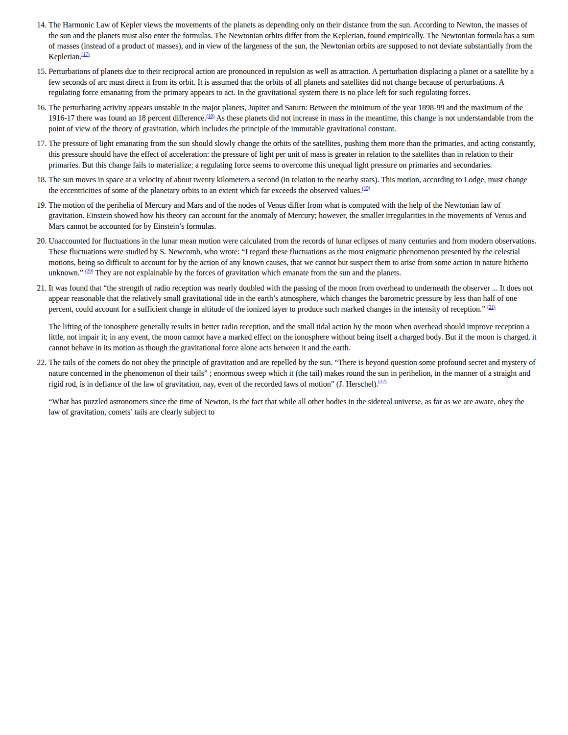The Harmonic Law of Kepler views the movements of the planets as depending only on their distance from the sun. According to Newton, the masses of the sun and the planets must also enter the formulas. The Newtonian orbits differ from the Keplerian, found empirically. The Newtonian formula has a sum of masses (instead of a product of masses), and in view of the largeness of the sun, the Newtonian orbits are supposed to not deviate substantially from the Keplerian.(17)
Perturbations of planets due to their reciprocal action are pronounced in repulsion as well as attraction. A perturbation displacing a planet or a satellite by a few seconds of arc must direct it from its orbit. It is assumed that the orbits of all planets and satellites did not change because of perturbations. A regulating force emanating from the primary appears to act. In the gravitational system there is no place left for such regulating forces.
The perturbating activity appears unstable in the major planets, Jupiter and Saturn: Between the minimum of the year 1898-99 and the maximum of the 1916-17 there was found an 18 percent difference.(18) As these planets did not increase in mass in the meantime, this change is not understandable from the point of view of the theory of gravitation, which includes the principle of the immutable gravitational constant.
The pressure of light emanating from the sun should slowly change the orbits of the satellites, pushing them more than the primaries, and acting constantly, this pressure should have the effect of acceleration: the pressure of light per unit of mass is greater in relation to the satellites than in relation to their primaries. But this change fails to materialize; a regulating force seems to overcome this unequal light pressure on primaries and secondaries.
The sun moves in space at a velocity of about twenty kilometers a second (in relation to the nearby stars). This motion, according to Lodge, must change the eccentricities of some of the planetary orbits to an extent which far exceeds the observed values.(19)
The motion of the perihelia of Mercury and Mars and of the nodes of Venus differ from what is computed with the help of the Newtonian law of gravitation. Einstein showed how his theory can account for the anomaly of Mercury; however, the smaller irregularities in the movements of Venus and Mars cannot be accounted for by Einstein’s formulas.
Unaccounted for fluctuations in the lunar mean motion were calculated from the records of lunar eclipses of many centuries and from modern observations. These fluctuations were studied by S. Newcomb, who wrote: “I regard these fluctuations as the most enigmatic phenomenon presented by the celestial motions, being so difficult to account for by the action of any known causes, that we cannot but suspect them to arise from some action in nature hitherto unknown.” (20) They are not explainable by the forces of gravitation which emanate from the sun and the planets.
It was found that “the strength of radio reception was nearly doubled with the passing of the moon from overhead to underneath the observer ... It does not appear reasonable that the relatively small gravitational tide in the earth’s atmosphere, which changes the barometric pressure by less than half of one percent, could account for a sufficient change in altitude of the ionized layer to produce such marked changes in the intensity of reception.” (21)
The lifting of the ionosphere generally results in better radio reception, and the small tidal action by the moon when overhead should improve reception a little, not impair it; in any event, the moon cannot have a marked effect on the ionosphere without being itself a charged body. But if the moon is charged, it cannot behave in its motion as though the gravitational force alone acts between it and the earth.
The tails of the comets do not obey the principle of gravitation and are repelled by the sun. “There is beyond question some profound secret and mystery of nature concerned in the phenomenon of their tails” ; enormous sweep which it (the tail) makes round the sun in perihelion, in the manner of a straight and rigid rod, is in defiance of the law of gravitation, nay, even of the recorded laws of motion” (J. Herschel).(22)
“What has puzzled astronomers since the time of Newton, is the fact that while all other bodies in the sidereal universe, as far as we are aware, obey the law of gravitation, comets’ tails are clearly subject to